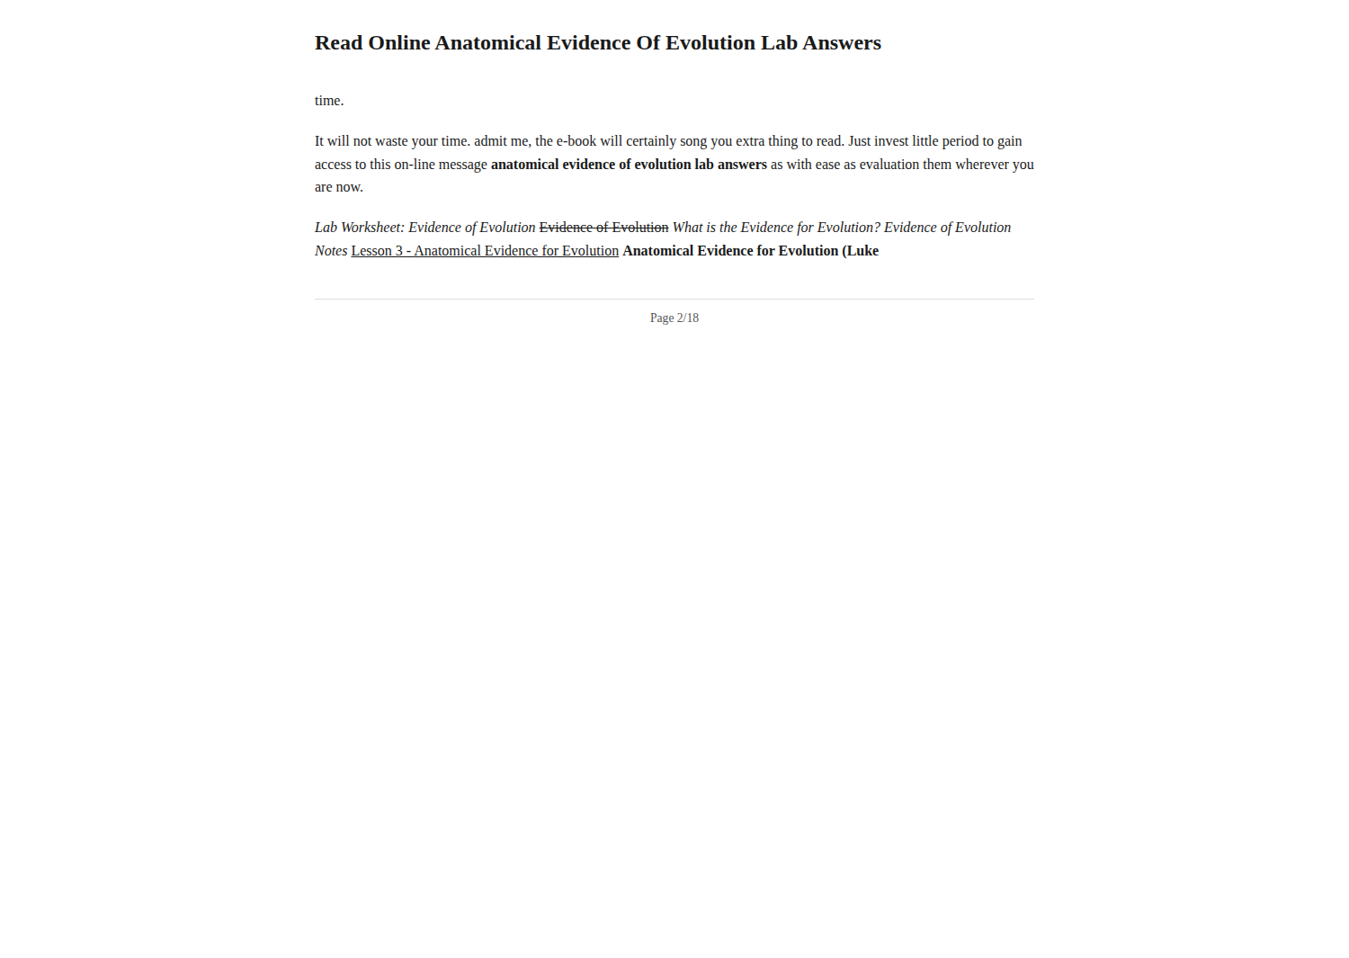Read Online Anatomical Evidence Of Evolution Lab Answers
time.
It will not waste your time. admit me, the e-book will certainly song you extra thing to read. Just invest little period to gain access to this on-line message anatomical evidence of evolution lab answers as with ease as evaluation them wherever you are now.
Lab Worksheet: Evidence of Evolution Evidence of Evolution What is the Evidence for Evolution? Evidence of Evolution Notes Lesson 3 - Anatomical Evidence for Evolution Anatomical Evidence for Evolution (Luke
Page 2/18